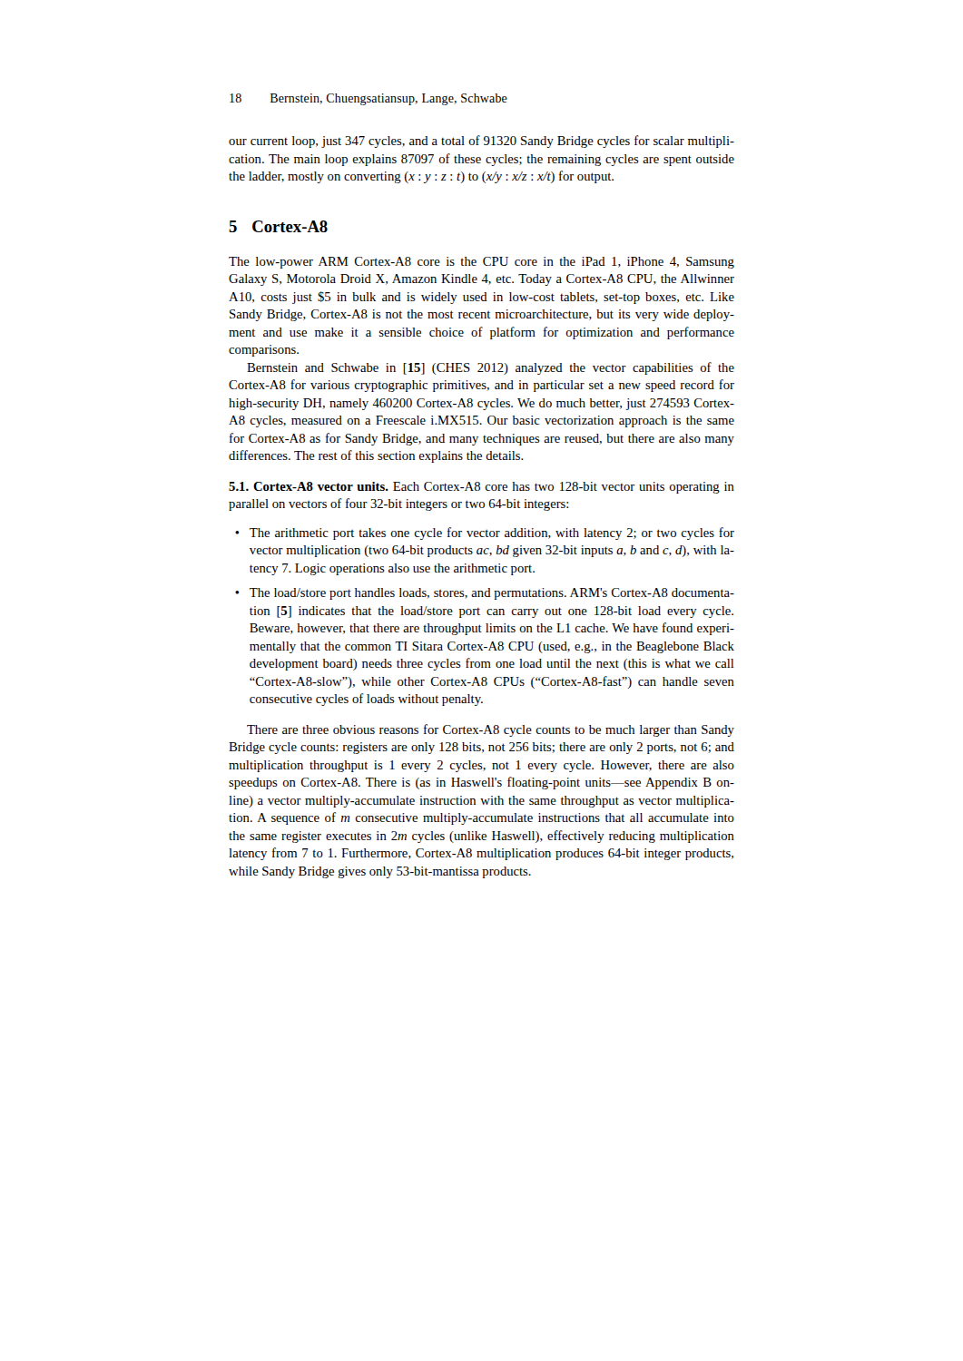18 Bernstein, Chuengsatiansup, Lange, Schwabe
our current loop, just 347 cycles, and a total of 91320 Sandy Bridge cycles for scalar multiplication. The main loop explains 87097 of these cycles; the remaining cycles are spent outside the ladder, mostly on converting (x : y : z : t) to (x/y : x/z : x/t) for output.
5 Cortex-A8
The low-power ARM Cortex-A8 core is the CPU core in the iPad 1, iPhone 4, Samsung Galaxy S, Motorola Droid X, Amazon Kindle 4, etc. Today a Cortex-A8 CPU, the Allwinner A10, costs just $5 in bulk and is widely used in low-cost tablets, set-top boxes, etc. Like Sandy Bridge, Cortex-A8 is not the most recent microarchitecture, but its very wide deployment and use make it a sensible choice of platform for optimization and performance comparisons.
Bernstein and Schwabe in [15] (CHES 2012) analyzed the vector capabilities of the Cortex-A8 for various cryptographic primitives, and in particular set a new speed record for high-security DH, namely 460200 Cortex-A8 cycles. We do much better, just 274593 Cortex-A8 cycles, measured on a Freescale i.MX515. Our basic vectorization approach is the same for Cortex-A8 as for Sandy Bridge, and many techniques are reused, but there are also many differences. The rest of this section explains the details.
5.1. Cortex-A8 vector units. Each Cortex-A8 core has two 128-bit vector units operating in parallel on vectors of four 32-bit integers or two 64-bit integers:
The arithmetic port takes one cycle for vector addition, with latency 2; or two cycles for vector multiplication (two 64-bit products ac, bd given 32-bit inputs a, b and c, d), with latency 7. Logic operations also use the arithmetic port.
The load/store port handles loads, stores, and permutations. ARM's Cortex-A8 documentation [5] indicates that the load/store port can carry out one 128-bit load every cycle. Beware, however, that there are throughput limits on the L1 cache. We have found experimentally that the common TI Sitara Cortex-A8 CPU (used, e.g., in the Beaglebone Black development board) needs three cycles from one load until the next (this is what we call “Cortex-A8-slow”), while other Cortex-A8 CPUs (“Cortex-A8-fast”) can handle seven consecutive cycles of loads without penalty.
There are three obvious reasons for Cortex-A8 cycle counts to be much larger than Sandy Bridge cycle counts: registers are only 128 bits, not 256 bits; there are only 2 ports, not 6; and multiplication throughput is 1 every 2 cycles, not 1 every cycle. However, there are also speedups on Cortex-A8. There is (as in Haswell's floating-point units—see Appendix B online) a vector multiply-accumulate instruction with the same throughput as vector multiplication. A sequence of m consecutive multiply-accumulate instructions that all accumulate into the same register executes in 2m cycles (unlike Haswell), effectively reducing multiplication latency from 7 to 1. Furthermore, Cortex-A8 multiplication produces 64-bit integer products, while Sandy Bridge gives only 53-bit-mantissa products.